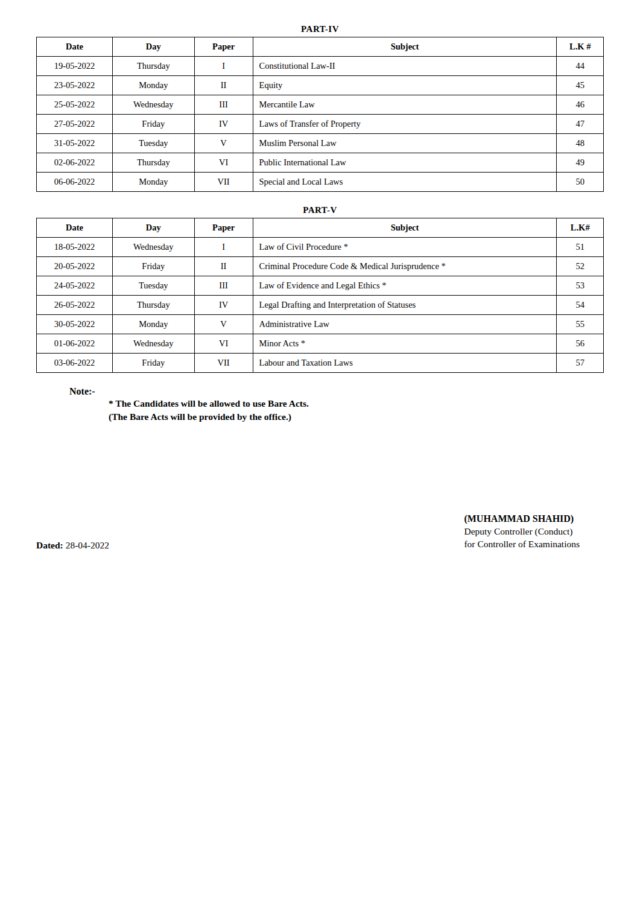PART-IV
| Date | Day | Paper | Subject | L.K # |
| --- | --- | --- | --- | --- |
| 19-05-2022 | Thursday | I | Constitutional Law-II | 44 |
| 23-05-2022 | Monday | II | Equity | 45 |
| 25-05-2022 | Wednesday | III | Mercantile Law | 46 |
| 27-05-2022 | Friday | IV | Laws of Transfer of Property | 47 |
| 31-05-2022 | Tuesday | V | Muslim Personal Law | 48 |
| 02-06-2022 | Thursday | VI | Public International Law | 49 |
| 06-06-2022 | Monday | VII | Special and Local Laws | 50 |
PART-V
| Date | Day | Paper | Subject | L.K# |
| --- | --- | --- | --- | --- |
| 18-05-2022 | Wednesday | I | Law of Civil Procedure * | 51 |
| 20-05-2022 | Friday | II | Criminal Procedure Code & Medical Jurisprudence * | 52 |
| 24-05-2022 | Tuesday | III | Law of Evidence and Legal Ethics * | 53 |
| 26-05-2022 | Thursday | IV | Legal Drafting and Interpretation of Statuses | 54 |
| 30-05-2022 | Monday | V | Administrative Law | 55 |
| 01-06-2022 | Wednesday | VI | Minor Acts * | 56 |
| 03-06-2022 | Friday | VII | Labour and Taxation Laws | 57 |
Note:-
* The Candidates will be allowed to use Bare Acts.
(The Bare Acts will be provided by the office.)
Dated: 28-04-2022
(MUHAMMAD SHAHID)
Deputy Controller (Conduct)
for Controller of Examinations